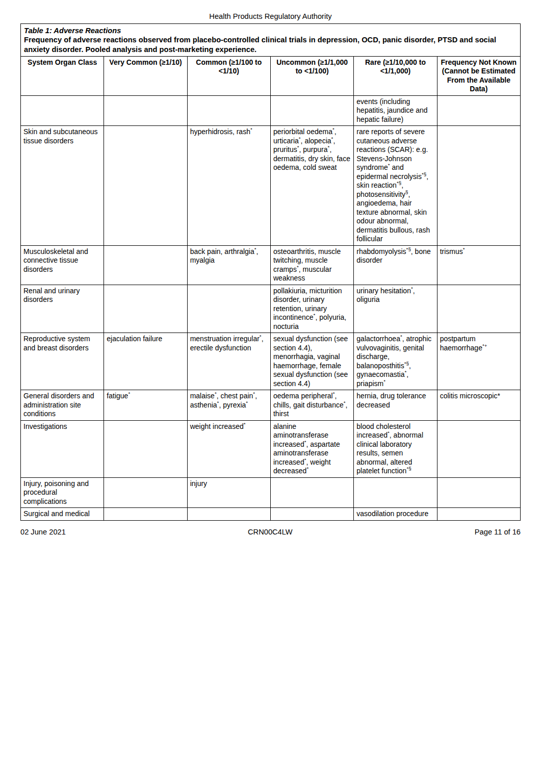Health Products Regulatory Authority
| Table 1: Adverse Reactions Frequency of adverse reactions observed from placebo-controlled clinical trials in depression, OCD, panic disorder, PTSD and social anxiety disorder. Pooled analysis and post-marketing experience. |
| System Organ Class | Very Common (≥1/10) | Common (≥1/100 to <1/10) | Uncommon (≥1/1,000 to <1/100) | Rare (≥1/10,000 to <1/1,000) | Frequency Not Known (Cannot be Estimated From the Available Data) |
| | | | | events (including hepatitis, jaundice and hepatic failure) | |
| Skin and subcutaneous tissue disorders | | hyperhidrosis, rash * | periorbital oedema * , urticaria * , alopecia * , pruritus * , purpura * , dermatitis, dry skin, face oedema, cold sweat | rare reports of severe cutaneous adverse reactions (SCAR): e.g. Stevens-Johnson syndrome * and epidermal necrolysis *§ , skin reaction *§ , photosensitivity § , angioedema, hair texture abnormal, skin odour abnormal, dermatitis bullous, rash follicular | |
| Musculoskeletal and connective tissue disorders | | back pain, arthralgia * , myalgia | osteoarthritis, muscle twitching, muscle cramps * , muscular weakness | rhabdomyolysis *§ , bone disorder | trismus * |
| Renal and urinary disorders | | | pollakiuria, micturition disorder, urinary retention, urinary incontinence * , polyuria, nocturia | urinary hesitation * , oliguria | |
| Reproductive system and breast disorders | ejaculation failure | menstruation irregular * , erectile dysfunction | sexual dysfunction (see section 4.4), menorrhagia, vaginal haemorrhage, female sexual dysfunction (see section 4.4) | galactorrhoea * , atrophic vulvovaginitis, genital discharge, balanoposthitis *§ , gynaecomastia * , priapism * | postpartum haemorrhage *+ |
| General disorders and administration site conditions | fatigue * | malaise * , chest pain * , asthenia * , pyrexia * | oedema peripheral * , chills, gait disturbance * , thirst | hernia, drug tolerance decreased | colitis microscopic* |
| Investigations | | weight increased * | alanine aminotransferase increased * , aspartate aminotransferase increased * , weight decreased * | blood cholesterol increased * , abnormal clinical laboratory results, semen abnormal, altered platelet function *§ | |
| Injury, poisoning and procedural complications | | injury | | | |
| Surgical and medical | | | | vasodilation procedure | |
02 June 2021
CRN00C4LW
Page 11 of 16